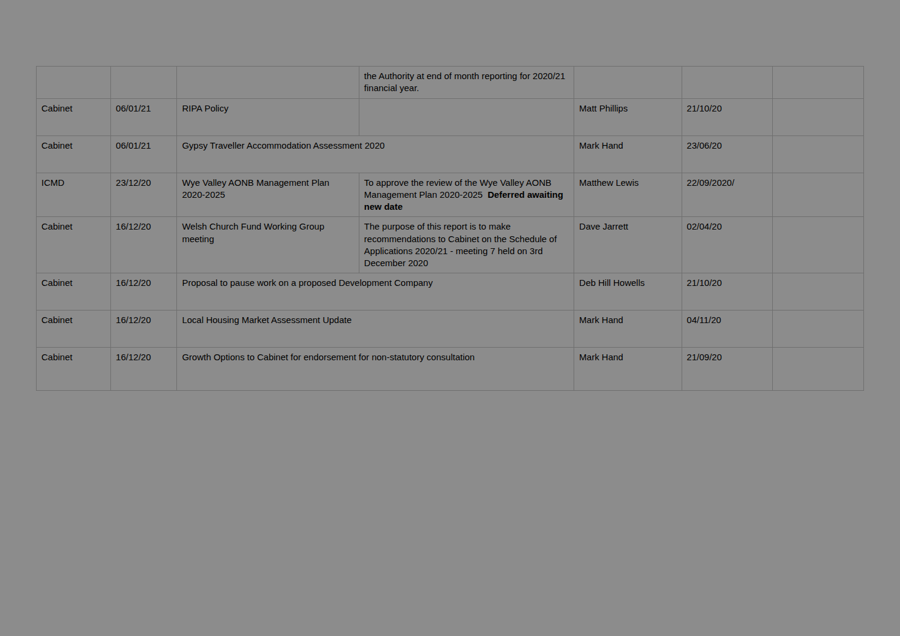| | | | the Authority at end of month reporting for 2020/21 financial year. | | | |
| Cabinet | 06/01/21 | RIPA Policy | | Matt Phillips | 21/10/20 | |
| Cabinet | 06/01/21 | Gypsy Traveller Accommodation Assessment 2020 | Mark Hand | 23/06/20 | |
| ICMD | 23/12/20 | Wye Valley AONB Management Plan 2020-2025 | To approve the review of the Wye Valley AONB Management Plan 2020-2025 Deferred awaiting new date | Matthew Lewis | 22/09/2020/ | |
| Cabinet | 16/12/20 | Welsh Church Fund Working Group meeting | The purpose of this report is to make recommendations to Cabinet on the Schedule of Applications 2020/21 - meeting 7 held on 3rd December 2020 | Dave Jarrett | 02/04/20 | |
| Cabinet | 16/12/20 | Proposal to pause work on a proposed Development Company | Deb Hill Howells | 21/10/20 | |
| Cabinet | 16/12/20 | Local Housing Market Assessment Update | Mark Hand | 04/11/20 | |
| Cabinet | 16/12/20 | Growth Options to Cabinet for endorsement for non-statutory consultation | Mark Hand | 21/09/20 | |